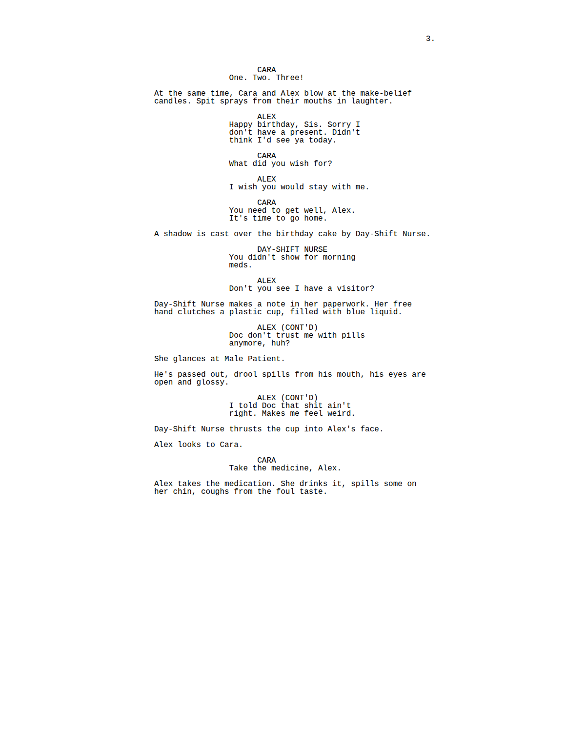3.
CARA
One. Two. Three!
At the same time, Cara and Alex blow at the make-belief candles. Spit sprays from their mouths in laughter.
ALEX
Happy birthday, Sis. Sorry I don't have a present. Didn't think I'd see ya today.
CARA
What did you wish for?
ALEX
I wish you would stay with me.
CARA
You need to get well, Alex. It's time to go home.
A shadow is cast over the birthday cake by Day-Shift Nurse.
DAY-SHIFT NURSE
You didn't show for morning meds.
ALEX
Don't you see I have a visitor?
Day-Shift Nurse makes a note in her paperwork. Her free hand clutches a plastic cup, filled with blue liquid.
ALEX (CONT'D)
Doc don't trust me with pills anymore, huh?
She glances at Male Patient.
He's passed out, drool spills from his mouth, his eyes are open and glossy.
ALEX (CONT'D)
I told Doc that shit ain't right. Makes me feel weird.
Day-Shift Nurse thrusts the cup into Alex's face.
Alex looks to Cara.
CARA
Take the medicine, Alex.
Alex takes the medication. She drinks it, spills some on her chin, coughs from the foul taste.